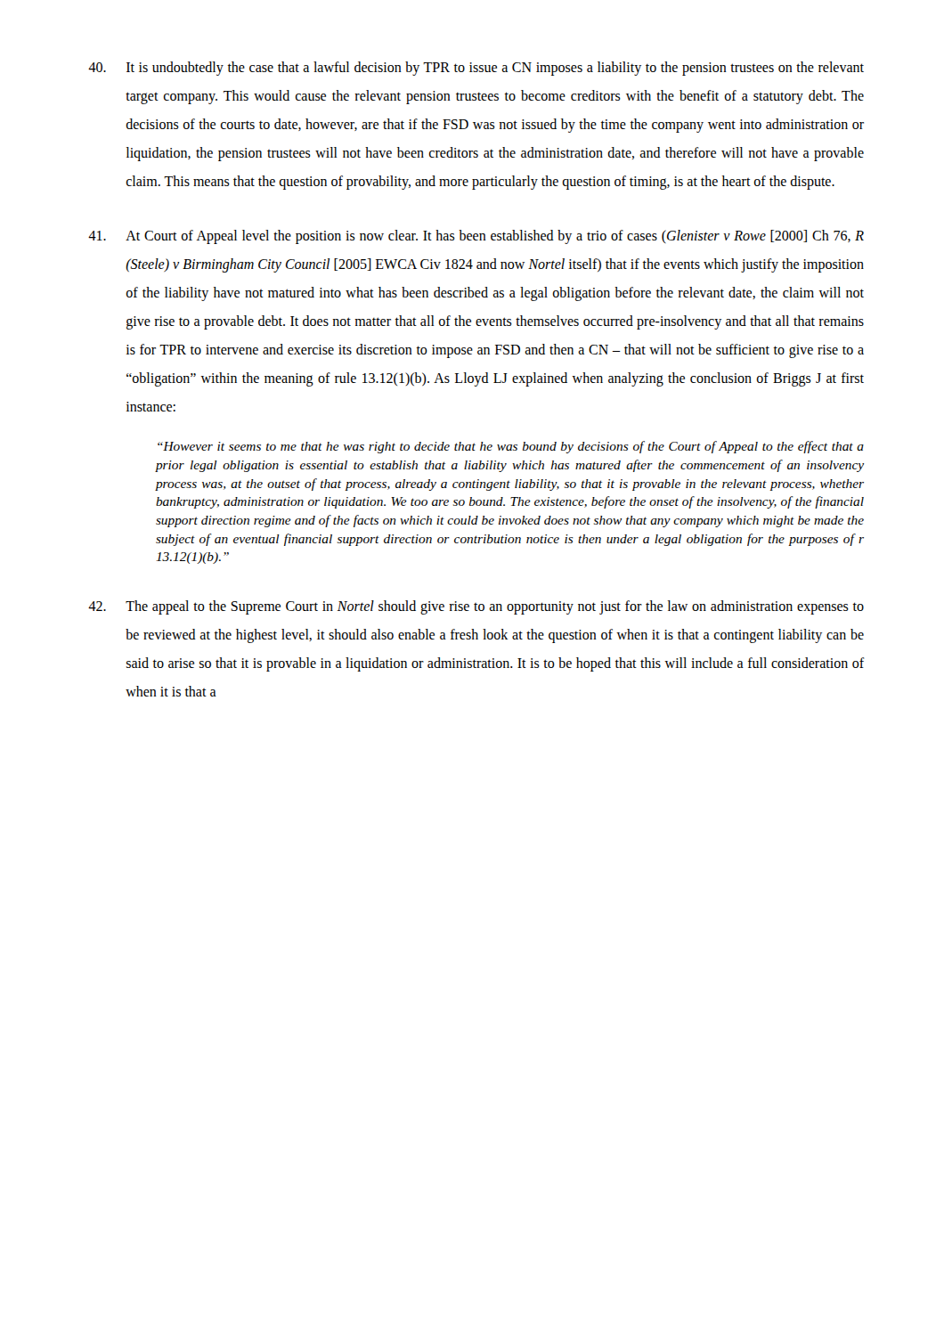It is undoubtedly the case that a lawful decision by TPR to issue a CN imposes a liability to the pension trustees on the relevant target company. This would cause the relevant pension trustees to become creditors with the benefit of a statutory debt. The decisions of the courts to date, however, are that if the FSD was not issued by the time the company went into administration or liquidation, the pension trustees will not have been creditors at the administration date, and therefore will not have a provable claim. This means that the question of provability, and more particularly the question of timing, is at the heart of the dispute.
At Court of Appeal level the position is now clear. It has been established by a trio of cases (Glenister v Rowe [2000] Ch 76, R (Steele) v Birmingham City Council [2005] EWCA Civ 1824 and now Nortel itself) that if the events which justify the imposition of the liability have not matured into what has been described as a legal obligation before the relevant date, the claim will not give rise to a provable debt. It does not matter that all of the events themselves occurred pre-insolvency and that all that remains is for TPR to intervene and exercise its discretion to impose an FSD and then a CN – that will not be sufficient to give rise to a “obligation” within the meaning of rule 13.12(1)(b). As Lloyd LJ explained when analyzing the conclusion of Briggs J at first instance:
“However it seems to me that he was right to decide that he was bound by decisions of the Court of Appeal to the effect that a prior legal obligation is essential to establish that a liability which has matured after the commencement of an insolvency process was, at the outset of that process, already a contingent liability, so that it is provable in the relevant process, whether bankruptcy, administration or liquidation. We too are so bound. The existence, before the onset of the insolvency, of the financial support direction regime and of the facts on which it could be invoked does not show that any company which might be made the subject of an eventual financial support direction or contribution notice is then under a legal obligation for the purposes of r 13.12(1)(b).”
The appeal to the Supreme Court in Nortel should give rise to an opportunity not just for the law on administration expenses to be reviewed at the highest level, it should also enable a fresh look at the question of when it is that a contingent liability can be said to arise so that it is provable in a liquidation or administration. It is to be hoped that this will include a full consideration of when it is that a